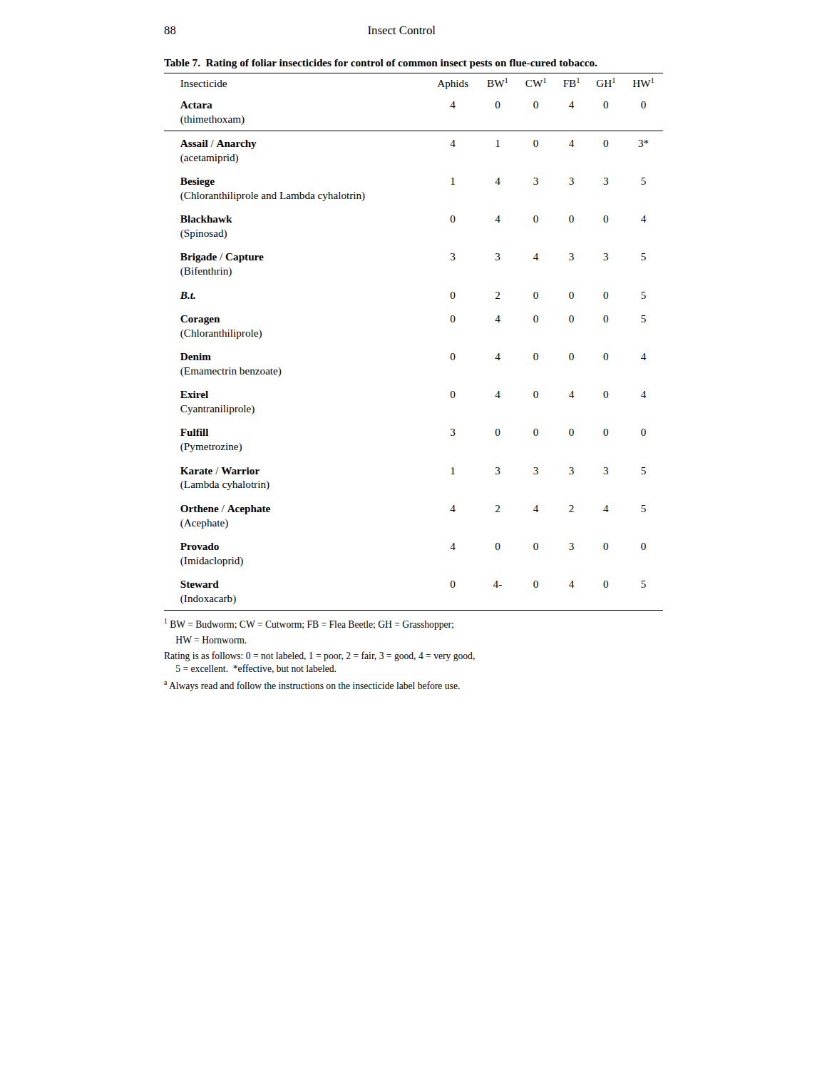88 Insect Control
Table 7. Rating of foliar insecticides for control of common insect pests on flue-cured tobacco.
| Insecticide | Aphids | BW 1 | CW 1 | FB 1 | GH 1 | HW 1 |
| --- | --- | --- | --- | --- | --- | --- |
| Actara (thimethoxam) | 4 | 0 | 0 | 4 | 0 | 0 |
| Assail / Anarchy (acetamiprid) | 4 | 1 | 0 | 4 | 0 | 3* |
| Besiege (Chloranthiliprole and Lambda cyhalotrin) | 1 | 4 | 3 | 3 | 3 | 5 |
| Blackhawk (Spinosad) | 0 | 4 | 0 | 0 | 0 | 4 |
| Brigade / Capture (Bifenthrin) | 3 | 3 | 4 | 3 | 3 | 5 |
| B.t. | 0 | 2 | 0 | 0 | 0 | 5 |
| Coragen (Chloranthiliprole) | 0 | 4 | 0 | 0 | 0 | 5 |
| Denim (Emamectrin benzoate) | 0 | 4 | 0 | 0 | 0 | 4 |
| Exirel Cyantraniliprole) | 0 | 4 | 0 | 4 | 0 | 4 |
| Fulfill (Pymetrozine) | 3 | 0 | 0 | 0 | 0 | 0 |
| Karate / Warrior (Lambda cyhalotrin) | 1 | 3 | 3 | 3 | 3 | 5 |
| Orthene / Acephate (Acephate) | 4 | 2 | 4 | 2 | 4 | 5 |
| Provado (Imidacloprid) | 4 | 0 | 0 | 3 | 0 | 0 |
| Steward (Indoxacarb) | 0 | 4- | 0 | 4 | 0 | 5 |
1 BW = Budworm; CW = Cutworm; FB = Flea Beetle; GH = Grasshopper;
HW = Hornworm.
Rating is as follows: 0 = not labeled, 1 = poor, 2 = fair, 3 = good, 4 = very good,
5 = excellent. *effective, but not labeled.
a Always read and follow the instructions on the insecticide label before use.